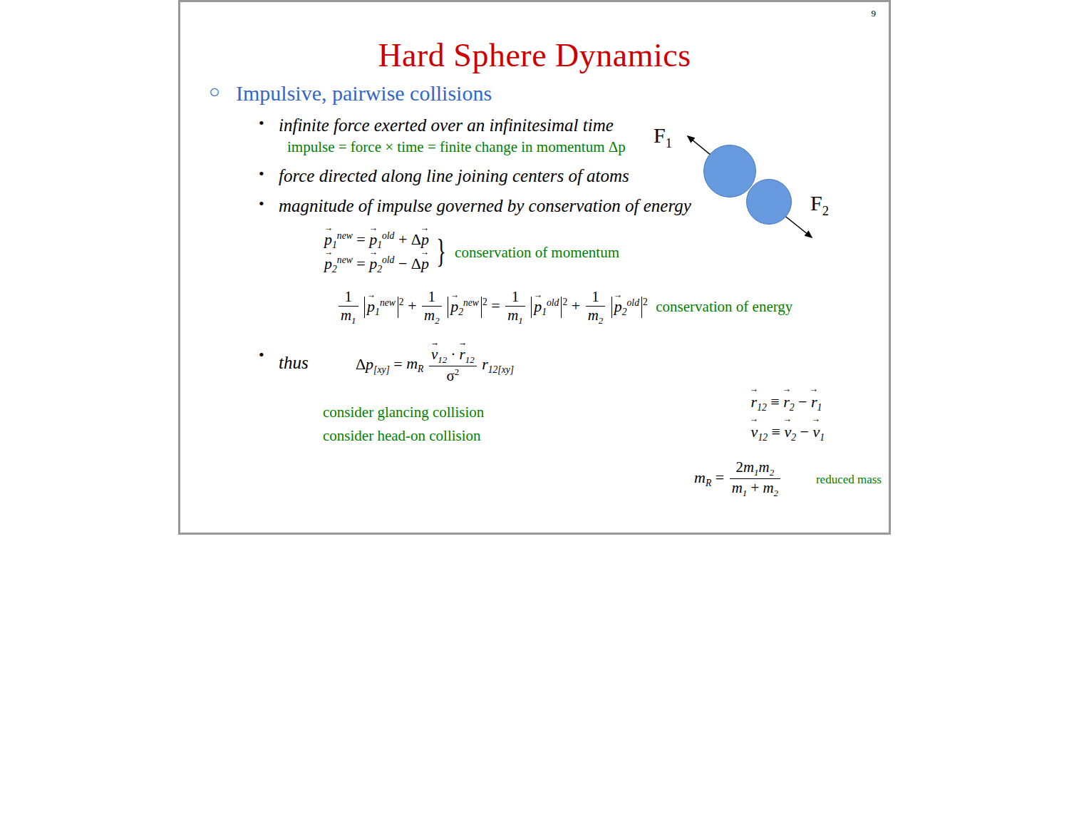9
Hard Sphere Dynamics
F1
F2
Impulsive, pairwise collisions
infinite force exerted over an infinitesimal time
impulse = force × time = finite change in momentum Δp
force directed along line joining centers of atoms
magnitude of impulse governed by conservation of energy
| p 1 new = p 1 old + Δ p | } | conservation of momentum |
| p 2 new = p 2 old − Δ p |
1 m1 p1new2 + 1 m2 p2new2 = 1 m1 p1old2 + 1 m2 p2old2 conservation of energy
• thus Δp[xy] = mR v12 · r12 σ2 r12[xy]
r12 ≡ r2 − r1
v12 ≡ v2 − v1
consider glancing collision
consider head-on collision
mR = 2m1m2 m1 + m2
reduced mass